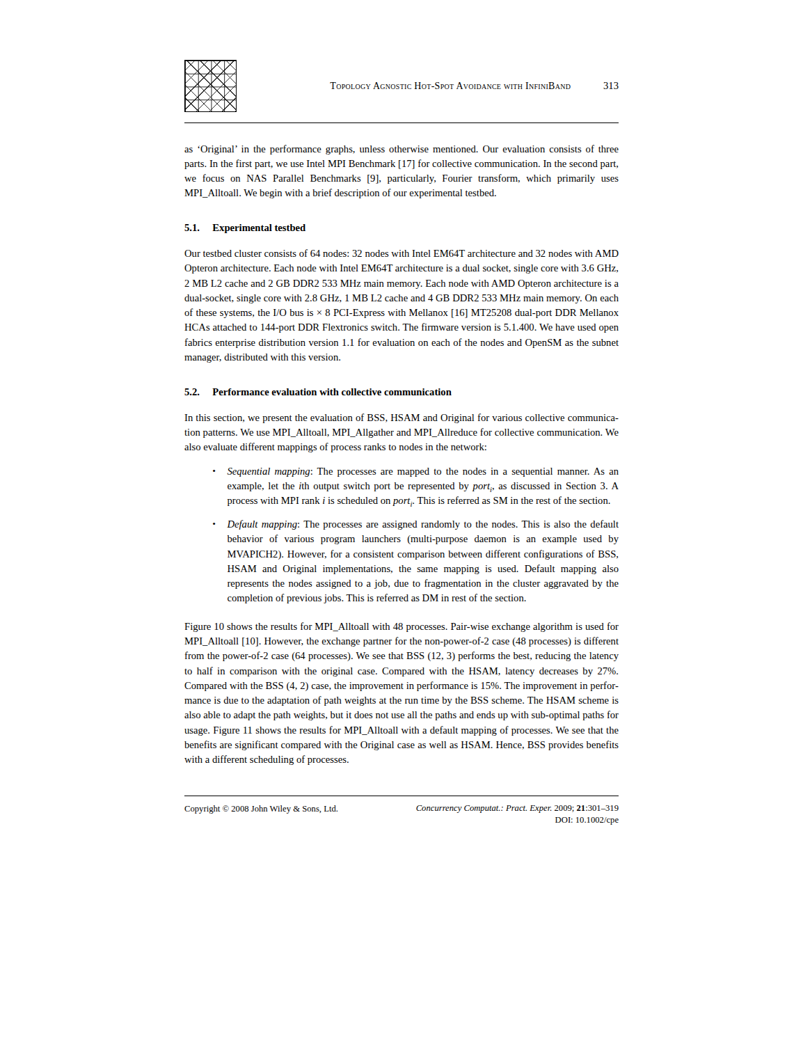Topology Agnostic Hot-Spot Avoidance with InfiniBand 313
as ‘Original’ in the performance graphs, unless otherwise mentioned. Our evaluation consists of three parts. In the first part, we use Intel MPI Benchmark [17] for collective communication. In the second part, we focus on NAS Parallel Benchmarks [9], particularly, Fourier transform, which primarily uses MPI_Alltoall. We begin with a brief description of our experimental testbed.
5.1. Experimental testbed
Our testbed cluster consists of 64 nodes: 32 nodes with Intel EM64T architecture and 32 nodes with AMD Opteron architecture. Each node with Intel EM64T architecture is a dual socket, single core with 3.6 GHz, 2 MB L2 cache and 2 GB DDR2 533 MHz main memory. Each node with AMD Opteron architecture is a dual-socket, single core with 2.8 GHz, 1 MB L2 cache and 4 GB DDR2 533 MHz main memory. On each of these systems, the I/O bus is × 8 PCI-Express with Mellanox [16] MT25208 dual-port DDR Mellanox HCAs attached to 144-port DDR Flextronics switch. The firmware version is 5.1.400. We have used open fabrics enterprise distribution version 1.1 for evaluation on each of the nodes and OpenSM as the subnet manager, distributed with this version.
5.2. Performance evaluation with collective communication
In this section, we present the evaluation of BSS, HSAM and Original for various collective communication patterns. We use MPI_Alltoall, MPI_Allgather and MPI_Allreduce for collective communication. We also evaluate different mappings of process ranks to nodes in the network:
Sequential mapping: The processes are mapped to the nodes in a sequential manner. As an example, let the ith output switch port be represented by porti, as discussed in Section 3. A process with MPI rank i is scheduled on porti. This is referred as SM in the rest of the section.
Default mapping: The processes are assigned randomly to the nodes. This is also the default behavior of various program launchers (multi-purpose daemon is an example used by MVAPICH2). However, for a consistent comparison between different configurations of BSS, HSAM and Original implementations, the same mapping is used. Default mapping also represents the nodes assigned to a job, due to fragmentation in the cluster aggravated by the completion of previous jobs. This is referred as DM in rest of the section.
Figure 10 shows the results for MPI_Alltoall with 48 processes. Pair-wise exchange algorithm is used for MPI_Alltoall [10]. However, the exchange partner for the non-power-of-2 case (48 processes) is different from the power-of-2 case (64 processes). We see that BSS (12, 3) performs the best, reducing the latency to half in comparison with the original case. Compared with the HSAM, latency decreases by 27%. Compared with the BSS (4, 2) case, the improvement in performance is 15%. The improvement in performance is due to the adaptation of path weights at the run time by the BSS scheme. The HSAM scheme is also able to adapt the path weights, but it does not use all the paths and ends up with sub-optimal paths for usage. Figure 11 shows the results for MPI_Alltoall with a default mapping of processes. We see that the benefits are significant compared with the Original case as well as HSAM. Hence, BSS provides benefits with a different scheduling of processes.
Copyright © 2008 John Wiley & Sons, Ltd.
Concurrency Computat.: Pract. Exper. 2009; 21:301–319
DOI: 10.1002/cpe